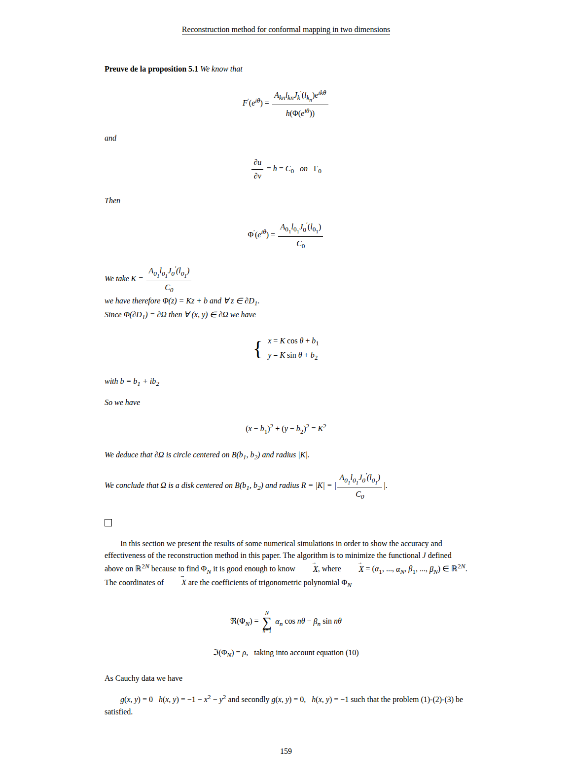Reconstruction method for conformal mapping in two dimensions
Preuve de la proposition 5.1 We know that
F′(eiθ) = AknlknJk′(lkn)eikθ h(Φ(eiθ))
and
∂u ∂ν = h = C0 on Γ0
Then
Φ′(eiθ) = A01l01J0′(l01) C0
We take K = A01l01J0′(l01) C0
we have therefore Φ(z) = Kz + b and ∀ z ∈ ∂D1.
Since Φ(∂D1) = ∂Ω then ∀ (x, y) ∈ ∂Ω we have
{
x = K cos θ + b1
y = K sin θ + b2
with b = b1 + ib2
So we have
(x − b1)2 + (y − b2)2 = K2
We deduce that ∂Ω is circle centered on B(b1, b2) and radius |K|.
We conclude that Ω is a disk centered on B(b1, b2) and radius R = |K| = |A01l01J0′(l01) C0|.
In this section we present the results of some numerical simulations in order to show the accuracy and effectiveness of the reconstruction method in this paper. The algorithm is to minimize the functional J defined above on ℝ2N because to find ΦN it is good enough to know X, where X = (α1, ..., αN, β1, ..., βN) ∈ ℝ2N. The coordinates of X are the coefficients of trigonometric polynomial ΦN
ℜ(ΦN) = N ∑ n=1 αn cos nθ − βn sin nθ
ℑ(ΦN) = ρ, taking into account equation (10)
As Cauchy data we have
g(x, y) = 0 h(x, y) = −1 − x2 − y2 and secondly g(x, y) = 0, h(x, y) = −1 such that the problem (1)-(2)-(3) be satisfied.
159